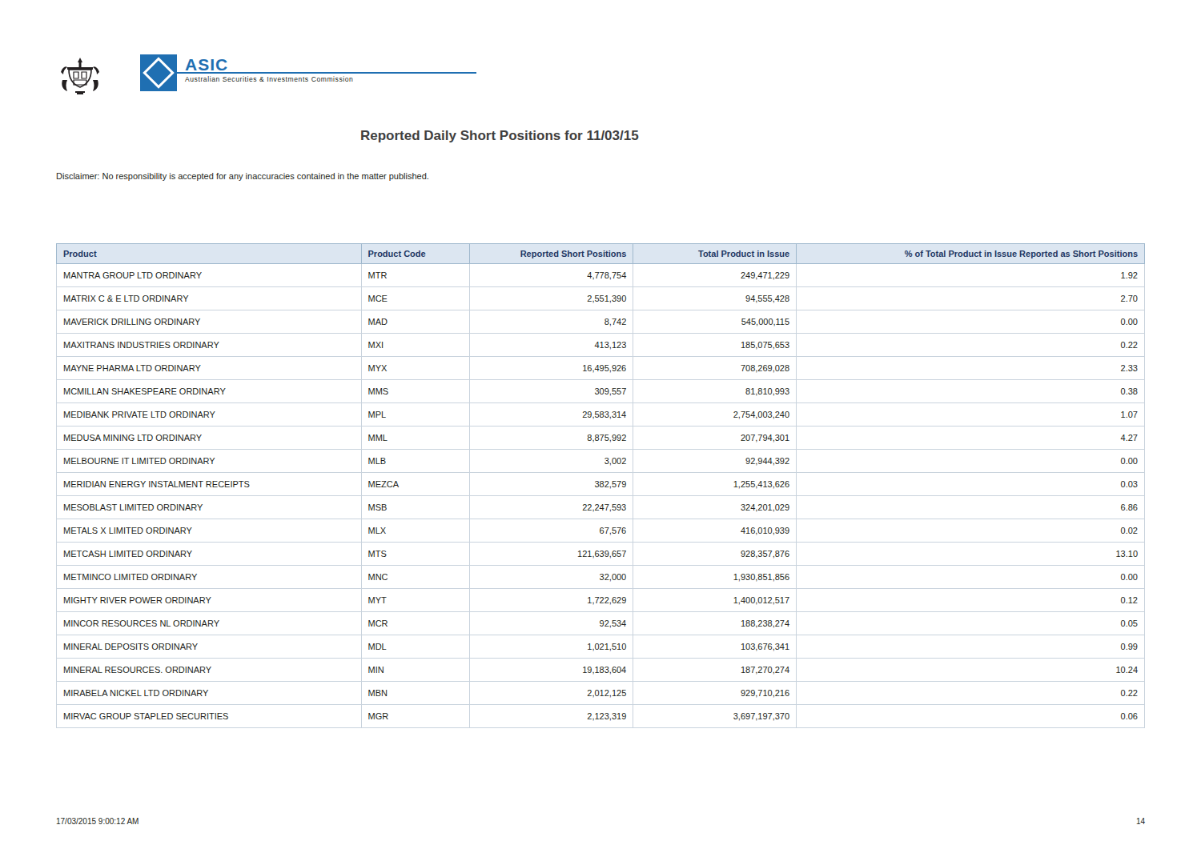ASIC
Australian Securities & Investments Commission
Reported Daily Short Positions for 11/03/15
Disclaimer: No responsibility is accepted for any inaccuracies contained in the matter published.
| Product | Product Code | Reported Short Positions | Total Product in Issue | % of Total Product in Issue Reported as Short Positions |
| --- | --- | --- | --- | --- |
| MANTRA GROUP LTD ORDINARY | MTR | 4,778,754 | 249,471,229 | 1.92 |
| MATRIX C & E LTD ORDINARY | MCE | 2,551,390 | 94,555,428 | 2.70 |
| MAVERICK DRILLING ORDINARY | MAD | 8,742 | 545,000,115 | 0.00 |
| MAXITRANS INDUSTRIES ORDINARY | MXI | 413,123 | 185,075,653 | 0.22 |
| MAYNE PHARMA LTD ORDINARY | MYX | 16,495,926 | 708,269,028 | 2.33 |
| MCMILLAN SHAKESPEARE ORDINARY | MMS | 309,557 | 81,810,993 | 0.38 |
| MEDIBANK PRIVATE LTD ORDINARY | MPL | 29,583,314 | 2,754,003,240 | 1.07 |
| MEDUSA MINING LTD ORDINARY | MML | 8,875,992 | 207,794,301 | 4.27 |
| MELBOURNE IT LIMITED ORDINARY | MLB | 3,002 | 92,944,392 | 0.00 |
| MERIDIAN ENERGY INSTALMENT RECEIPTS | MEZCA | 382,579 | 1,255,413,626 | 0.03 |
| MESOBLAST LIMITED ORDINARY | MSB | 22,247,593 | 324,201,029 | 6.86 |
| METALS X LIMITED ORDINARY | MLX | 67,576 | 416,010,939 | 0.02 |
| METCASH LIMITED ORDINARY | MTS | 121,639,657 | 928,357,876 | 13.10 |
| METMINCO LIMITED ORDINARY | MNC | 32,000 | 1,930,851,856 | 0.00 |
| MIGHTY RIVER POWER ORDINARY | MYT | 1,722,629 | 1,400,012,517 | 0.12 |
| MINCOR RESOURCES NL ORDINARY | MCR | 92,534 | 188,238,274 | 0.05 |
| MINERAL DEPOSITS ORDINARY | MDL | 1,021,510 | 103,676,341 | 0.99 |
| MINERAL RESOURCES. ORDINARY | MIN | 19,183,604 | 187,270,274 | 10.24 |
| MIRABELA NICKEL LTD ORDINARY | MBN | 2,012,125 | 929,710,216 | 0.22 |
| MIRVAC GROUP STAPLED SECURITIES | MGR | 2,123,319 | 3,697,197,370 | 0.06 |
17/03/2015 9:00:12 AM 14